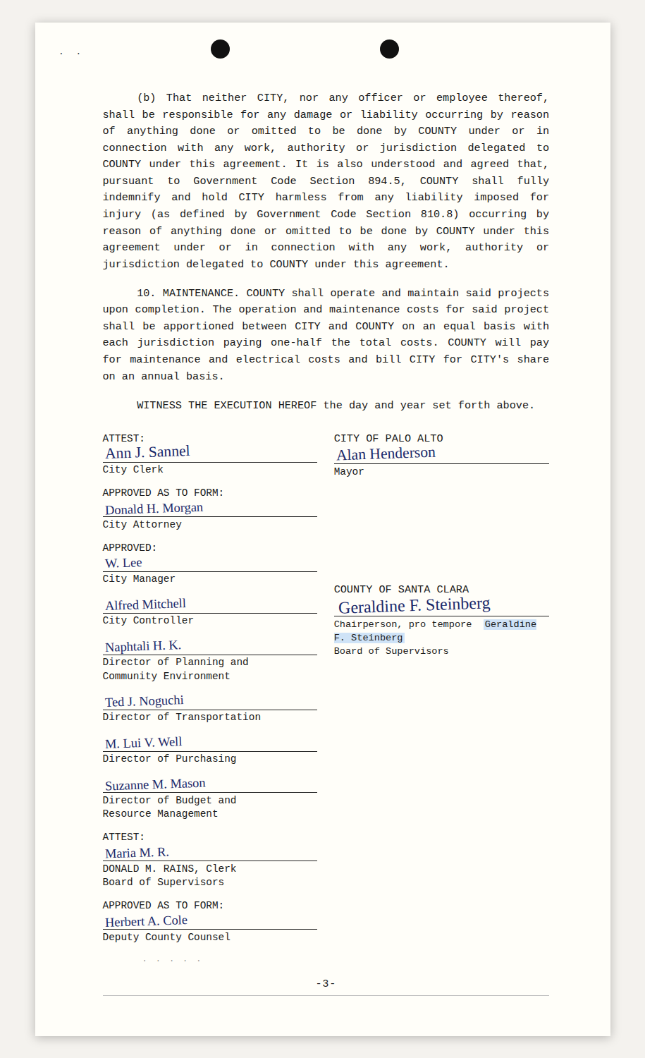. .
(b) That neither CITY, nor any officer or employee thereof, shall be responsible for any damage or liability occurring by reason of anything done or omitted to be done by COUNTY under or in connection with any work, authority or jurisdiction delegated to COUNTY under this agreement. It is also understood and agreed that, pursuant to Government Code Section 894.5, COUNTY shall fully indemnify and hold CITY harmless from any liability imposed for injury (as defined by Government Code Section 810.8) occurring by reason of anything done or omitted to be done by COUNTY under this agreement under or in connection with any work, authority or jurisdiction delegated to COUNTY under this agreement.
10. MAINTENANCE. COUNTY shall operate and maintain said projects upon completion. The operation and maintenance costs for said project shall be apportioned between CITY and COUNTY on an equal basis with each jurisdiction paying one-half the total costs. COUNTY will pay for maintenance and electrical costs and bill CITY for CITY's share on an annual basis.
WITNESS THE EXECUTION HEREOF the day and year set forth above.
ATTEST:
Ann J. Sannel
City Clerk
APPROVED AS TO FORM:
Donald H. Morgan
City Attorney
APPROVED:
W. Lee
City Manager
Alfred Mitchell
City Controller
Naphtali H. K.
Director of Planning and
Community Environment
Ted J. Noguchi
Director of Transportation
M. Lui V. Well
Director of Purchasing
Suzanne M. Mason
Director of Budget and
Resource Management
ATTEST:
Maria M. R.
DONALD M. RAINS, Clerk
Board of Supervisors
APPROVED AS TO FORM:
Herbert A. Cole
Deputy County Counsel
CITY OF PALO ALTO
Alan Henderson
Mayor
COUNTY OF SANTA CLARA
Geraldine F. Steinberg
Chairperson, pro tempore Geraldine F. Steinberg
Board of Supervisors
. . . . .
-3-